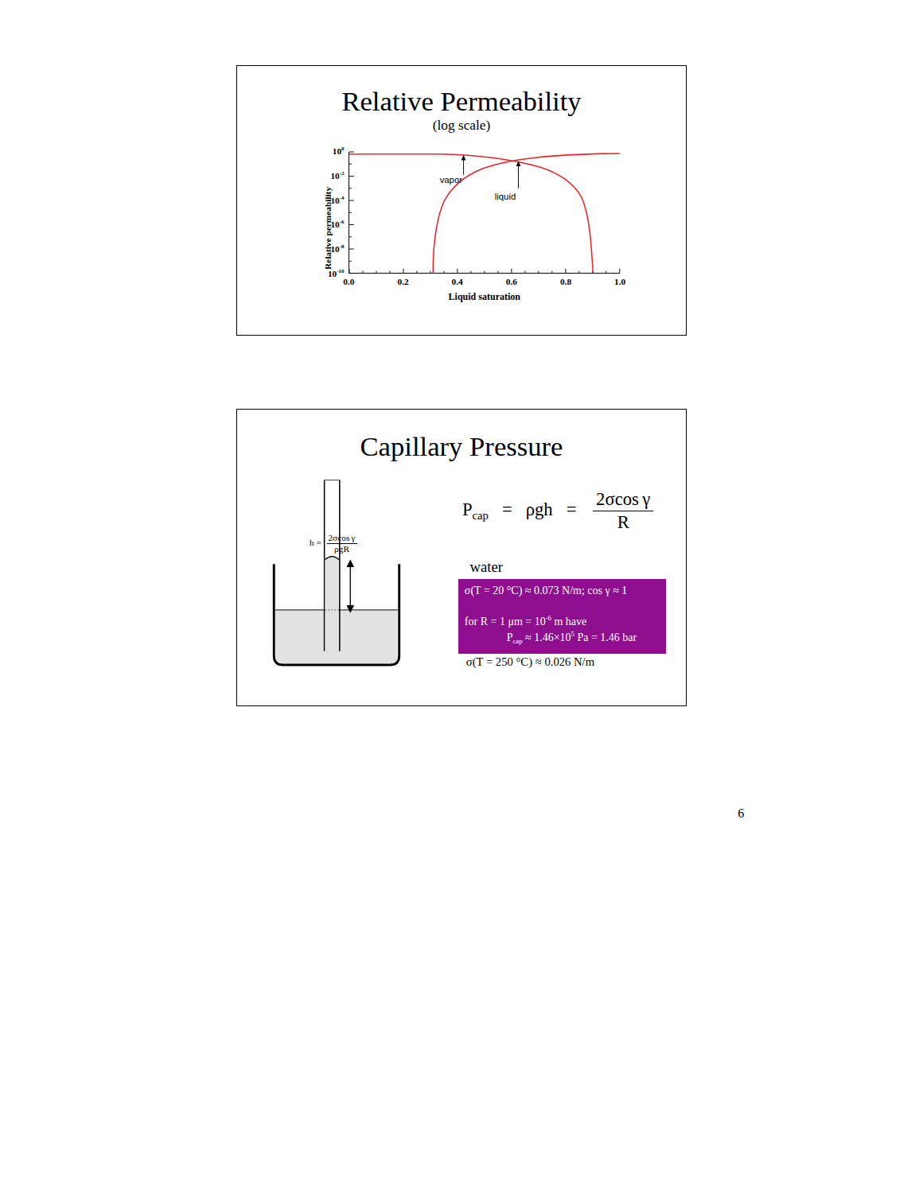Relative Permeability
(log scale)
Relative permeability
100 10-2 10-4 10-6 10-8 10-10
vapor
liquid
0.0 0.2 0.4 0.6 0.8 1.0
Liquid saturation
Capillary Pressure
h = 2σcos γ ρgR
Pcap = ρgh = 2σcos γ R
water
σ(T = 20 °C) ≈ 0.073 N/m; cos γ ≈ 1
for R = 1 μm = 10-6 m have
Pcap ≈ 1.46×105 Pa = 1.46 bar
σ(T = 250 °C) ≈ 0.026 N/m
6